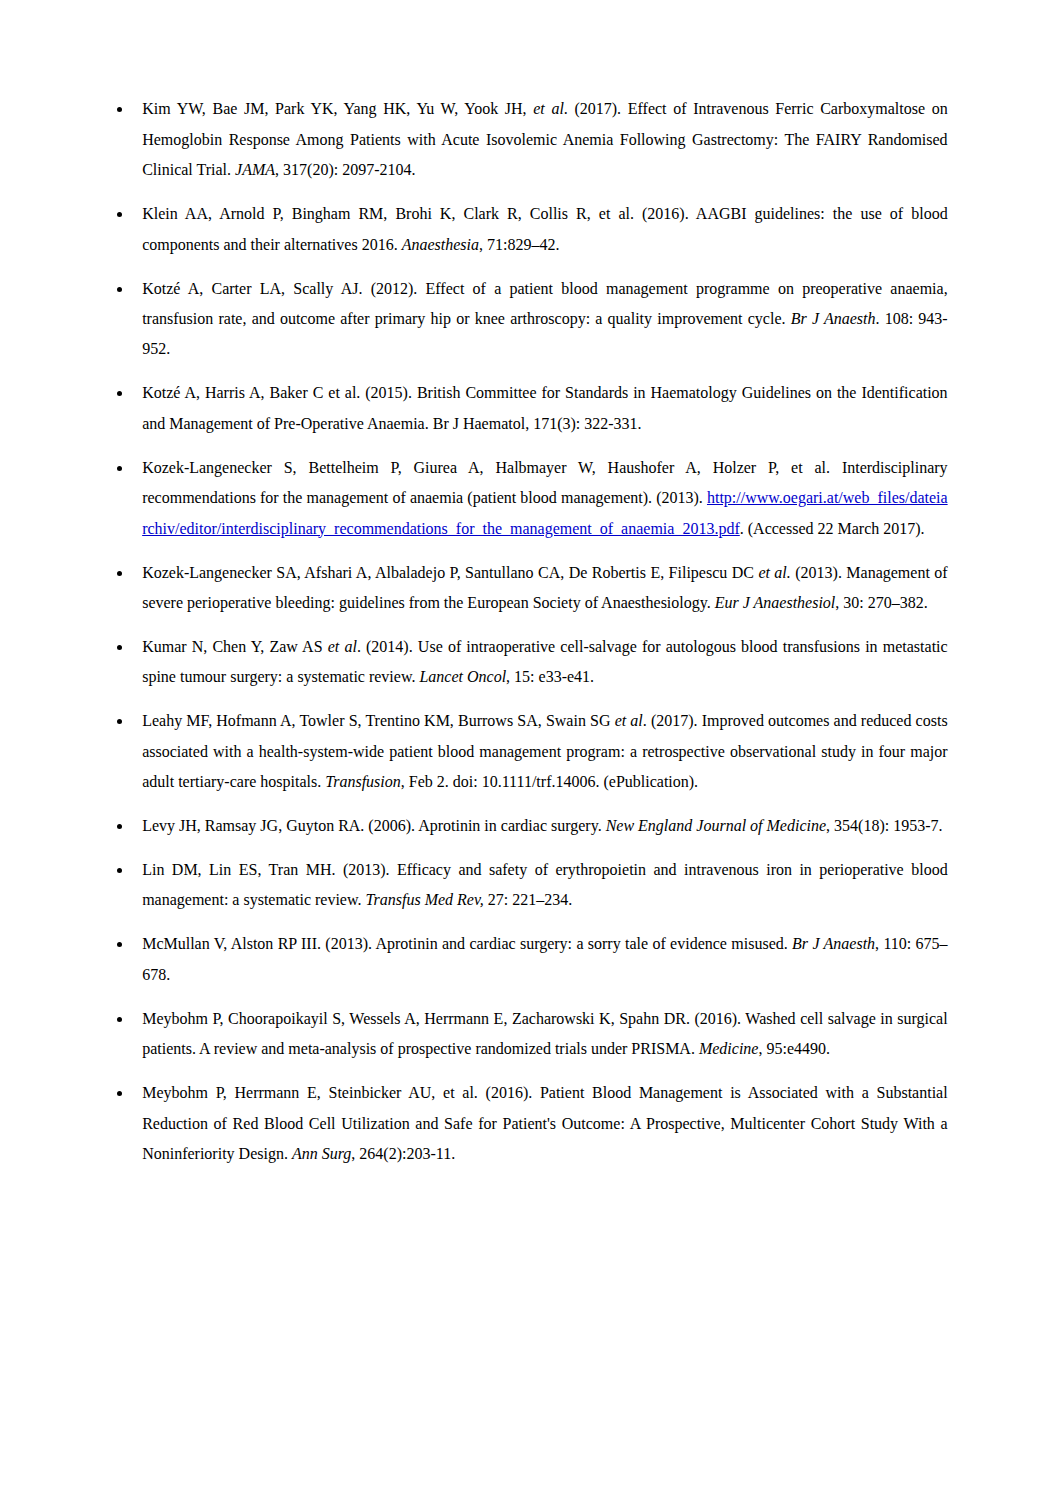Kim YW, Bae JM, Park YK, Yang HK, Yu W, Yook JH, et al. (2017). Effect of Intravenous Ferric Carboxymaltose on Hemoglobin Response Among Patients with Acute Isovolemic Anemia Following Gastrectomy: The FAIRY Randomised Clinical Trial. JAMA, 317(20): 2097-2104.
Klein AA, Arnold P, Bingham RM, Brohi K, Clark R, Collis R, et al. (2016). AAGBI guidelines: the use of blood components and their alternatives 2016. Anaesthesia, 71:829–42.
Kotzé A, Carter LA, Scally AJ. (2012). Effect of a patient blood management programme on preoperative anaemia, transfusion rate, and outcome after primary hip or knee arthroscopy: a quality improvement cycle. Br J Anaesth. 108: 943-952.
Kotzé A, Harris A, Baker C et al. (2015). British Committee for Standards in Haematology Guidelines on the Identification and Management of Pre-Operative Anaemia. Br J Haematol, 171(3): 322-331.
Kozek-Langenecker S, Bettelheim P, Giurea A, Halbmayer W, Haushofer A, Holzer P, et al. Interdisciplinary recommendations for the management of anaemia (patient blood management). (2013). http://www.oegari.at/web_files/dateiarchiv/editor/interdisciplinary_recommendations_for_the_management_of_anaemia_2013.pdf. (Accessed 22 March 2017).
Kozek-Langenecker SA, Afshari A, Albaladejo P, Santullano CA, De Robertis E, Filipescu DC et al. (2013). Management of severe perioperative bleeding: guidelines from the European Society of Anaesthesiology. Eur J Anaesthesiol, 30: 270–382.
Kumar N, Chen Y, Zaw AS et al. (2014). Use of intraoperative cell-salvage for autologous blood transfusions in metastatic spine tumour surgery: a systematic review. Lancet Oncol, 15: e33-e41.
Leahy MF, Hofmann A, Towler S, Trentino KM, Burrows SA, Swain SG et al. (2017). Improved outcomes and reduced costs associated with a health-system-wide patient blood management program: a retrospective observational study in four major adult tertiary-care hospitals. Transfusion, Feb 2. doi: 10.1111/trf.14006. (ePublication).
Levy JH, Ramsay JG, Guyton RA. (2006). Aprotinin in cardiac surgery. New England Journal of Medicine, 354(18): 1953-7.
Lin DM, Lin ES, Tran MH. (2013). Efficacy and safety of erythropoietin and intravenous iron in perioperative blood management: a systematic review. Transfus Med Rev, 27: 221–234.
McMullan V, Alston RP III. (2013). Aprotinin and cardiac surgery: a sorry tale of evidence misused. Br J Anaesth, 110: 675–678.
Meybohm P, Choorapoikayil S, Wessels A, Herrmann E, Zacharowski K, Spahn DR. (2016). Washed cell salvage in surgical patients. A review and meta-analysis of prospective randomized trials under PRISMA. Medicine, 95:e4490.
Meybohm P, Herrmann E, Steinbicker AU, et al. (2016). Patient Blood Management is Associated with a Substantial Reduction of Red Blood Cell Utilization and Safe for Patient's Outcome: A Prospective, Multicenter Cohort Study With a Noninferiority Design. Ann Surg, 264(2):203-11.